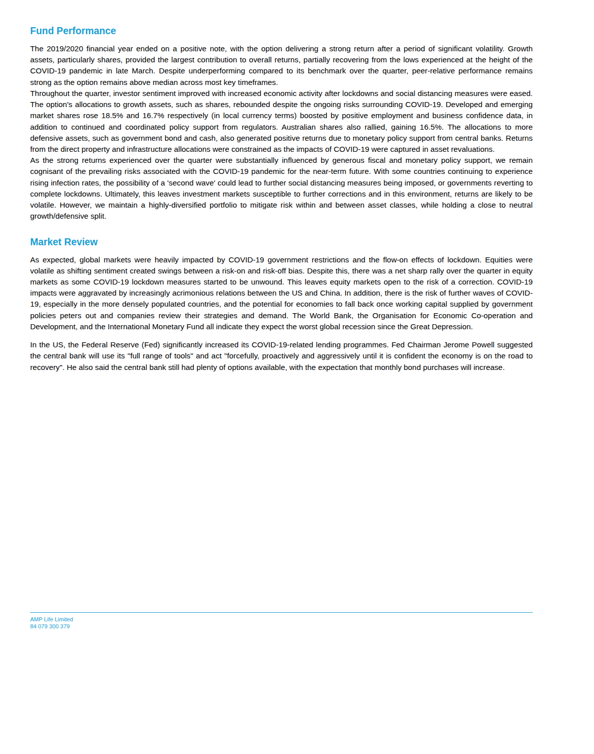Fund Performance
The 2019/2020 financial year ended on a positive note, with the option delivering a strong return after a period of significant volatility. Growth assets, particularly shares, provided the largest contribution to overall returns, partially recovering from the lows experienced at the height of the COVID-19 pandemic in late March. Despite underperforming compared to its benchmark over the quarter, peer-relative performance remains strong as the option remains above median across most key timeframes.
Throughout the quarter, investor sentiment improved with increased economic activity after lockdowns and social distancing measures were eased. The option's allocations to growth assets, such as shares, rebounded despite the ongoing risks surrounding COVID-19. Developed and emerging market shares rose 18.5% and 16.7% respectively (in local currency terms) boosted by positive employment and business confidence data, in addition to continued and coordinated policy support from regulators. Australian shares also rallied, gaining 16.5%. The allocations to more defensive assets, such as government bond and cash, also generated positive returns due to monetary policy support from central banks. Returns from the direct property and infrastructure allocations were constrained as the impacts of COVID-19 were captured in asset revaluations.
As the strong returns experienced over the quarter were substantially influenced by generous fiscal and monetary policy support, we remain cognisant of the prevailing risks associated with the COVID-19 pandemic for the near-term future. With some countries continuing to experience rising infection rates, the possibility of a 'second wave' could lead to further social distancing measures being imposed, or governments reverting to complete lockdowns. Ultimately, this leaves investment markets susceptible to further corrections and in this environment, returns are likely to be volatile. However, we maintain a highly-diversified portfolio to mitigate risk within and between asset classes, while holding a close to neutral growth/defensive split.
Market Review
As expected, global markets were heavily impacted by COVID-19 government restrictions and the flow-on effects of lockdown. Equities were volatile as shifting sentiment created swings between a risk-on and risk-off bias. Despite this, there was a net sharp rally over the quarter in equity markets as some COVID-19 lockdown measures started to be unwound. This leaves equity markets open to the risk of a correction. COVID-19 impacts were aggravated by increasingly acrimonious relations between the US and China. In addition, there is the risk of further waves of COVID-19, especially in the more densely populated countries, and the potential for economies to fall back once working capital supplied by government policies peters out and companies review their strategies and demand. The World Bank, the Organisation for Economic Co-operation and Development, and the International Monetary Fund all indicate they expect the worst global recession since the Great Depression.
In the US, the Federal Reserve (Fed) significantly increased its COVID-19-related lending programmes. Fed Chairman Jerome Powell suggested the central bank will use its "full range of tools" and act "forcefully, proactively and aggressively until it is confident the economy is on the road to recovery". He also said the central bank still had plenty of options available, with the expectation that monthly bond purchases will increase.
AMP Life Limited
84 079 300 379